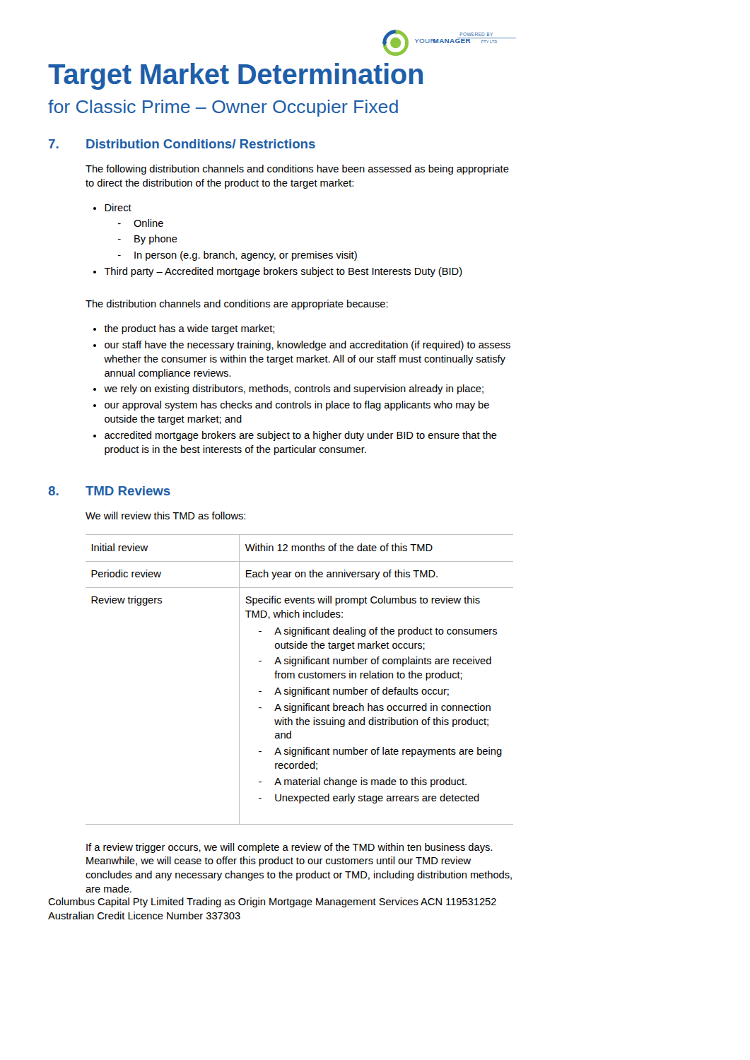POWERED BY YOUR MANAGER PTY LTD
Target Market Determination
for Classic Prime – Owner Occupier Fixed
7. Distribution Conditions/ Restrictions
The following distribution channels and conditions have been assessed as being appropriate to direct the distribution of the product to the target market:
Direct
Online
By phone
In person (e.g. branch, agency, or premises visit)
Third party – Accredited mortgage brokers subject to Best Interests Duty (BID)
The distribution channels and conditions are appropriate because:
the product has a wide target market;
our staff have the necessary training, knowledge and accreditation (if required) to assess whether the consumer is within the target market. All of our staff must continually satisfy annual compliance reviews.
we rely on existing distributors, methods, controls and supervision already in place;
our approval system has checks and controls in place to flag applicants who may be outside the target market; and
accredited mortgage brokers are subject to a higher duty under BID to ensure that the product is in the best interests of the particular consumer.
8. TMD Reviews
We will review this TMD as follows:
| Initial review | Within 12 months of the date of this TMD |
| Periodic review | Each year on the anniversary of this TMD. |
| Review triggers | Specific events will prompt Columbus to review this TMD, which includes: A significant dealing of the product to consumers outside the target market occurs; A significant number of complaints are received from customers in relation to the product; A significant number of defaults occur; A significant breach has occurred in connection with the issuing and distribution of this product; and A significant number of late repayments are being recorded; A material change is made to this product. Unexpected early stage arrears are detected |
If a review trigger occurs, we will complete a review of the TMD within ten business days. Meanwhile, we will cease to offer this product to our customers until our TMD review concludes and any necessary changes to the product or TMD, including distribution methods, are made.
Columbus Capital Pty Limited Trading as Origin Mortgage Management Services ACN 119531252
Australian Credit Licence Number 337303